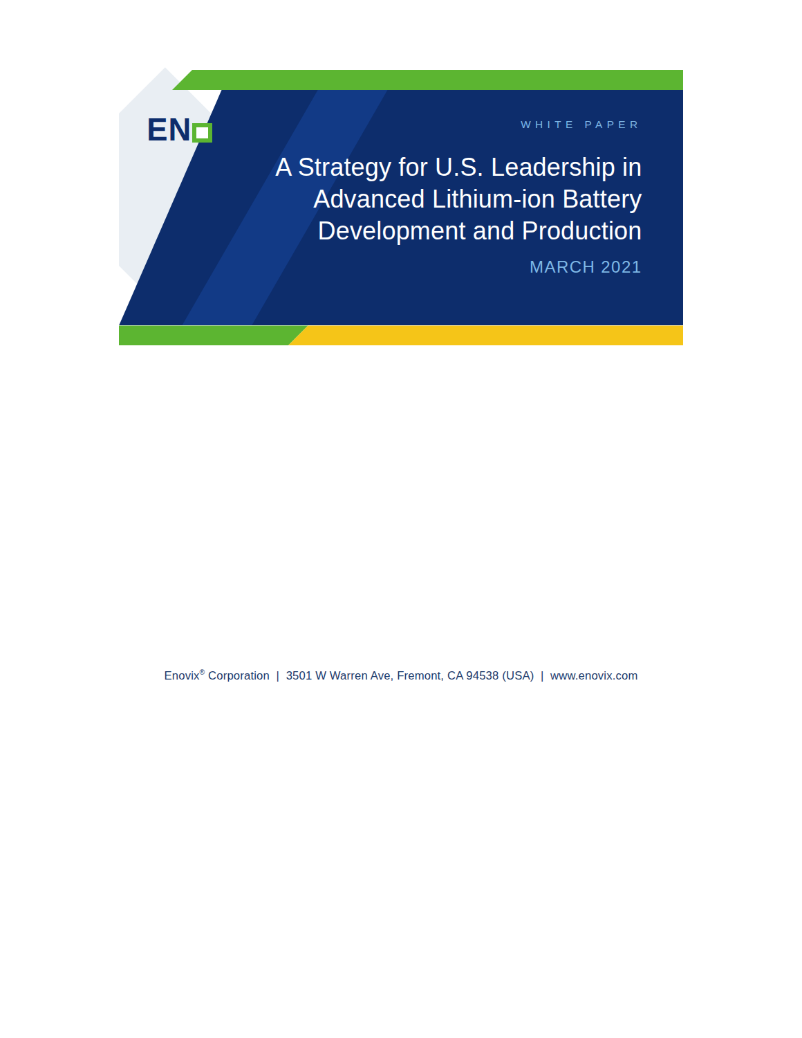EN VIX
White Paper
A Strategy for U.S. Leadership in Advanced Lithium-ion Battery Development and Production
MARCH 2021
Enovix® Corporation|3501 W Warren Ave, Fremont, CA 94538 (USA)|www.enovix.com